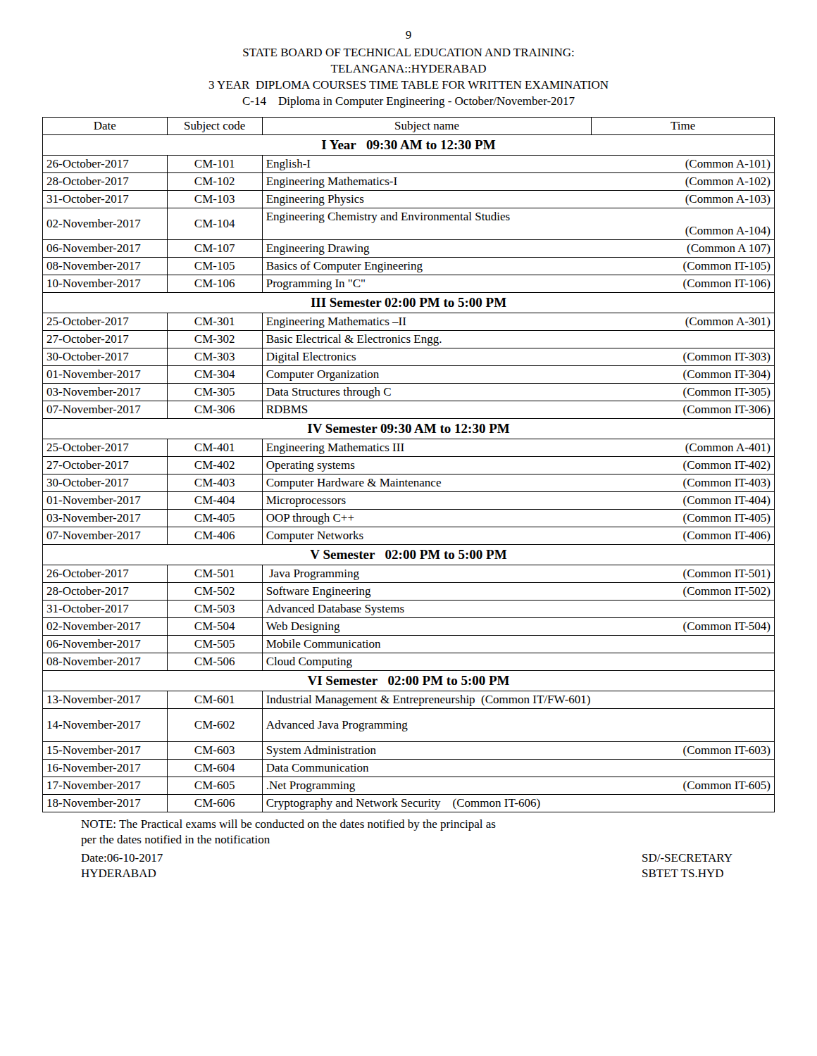9
STATE BOARD OF TECHNICAL EDUCATION AND TRAINING: TELANGANA::HYDERABAD 3 YEAR DIPLOMA COURSES TIME TABLE FOR WRITTEN EXAMINATION C-14 Diploma in Computer Engineering - October/November-2017
| Date | Subject code | Subject name | Time |
| --- | --- | --- | --- |
| I Year 09:30 AM to 12:30 PM |
| 26-October-2017 | CM-101 | English-I (Common A-101) |
| 28-October-2017 | CM-102 | Engineering Mathematics-I (Common A-102) |
| 31-October-2017 | CM-103 | Engineering Physics (Common A-103) |
| 02-November-2017 | CM-104 | Engineering Chemistry and Environmental Studies (Common A-104) |
| 06-November-2017 | CM-107 | Engineering Drawing (Common A 107) |
| 08-November-2017 | CM-105 | Basics of Computer Engineering (Common IT-105) |
| 10-November-2017 | CM-106 | Programming In "C" (Common IT-106) |
| III Semester 02:00 PM to 5:00 PM |
| 25-October-2017 | CM-301 | Engineering Mathematics –II (Common A-301) |
| 27-October-2017 | CM-302 | Basic Electrical & Electronics Engg. |
| 30-October-2017 | CM-303 | Digital Electronics (Common IT-303) |
| 01-November-2017 | CM-304 | Computer Organization (Common IT-304) |
| 03-November-2017 | CM-305 | Data Structures through C (Common IT-305) |
| 07-November-2017 | CM-306 | RDBMS (Common IT-306) |
| IV Semester 09:30 AM to 12:30 PM |
| 25-October-2017 | CM-401 | Engineering Mathematics III (Common A-401) |
| 27-October-2017 | CM-402 | Operating systems (Common IT-402) |
| 30-October-2017 | CM-403 | Computer Hardware & Maintenance (Common IT-403) |
| 01-November-2017 | CM-404 | Microprocessors (Common IT-404) |
| 03-November-2017 | CM-405 | OOP through C++ (Common IT-405) |
| 07-November-2017 | CM-406 | Computer Networks (Common IT-406) |
| V Semester 02:00 PM to 5:00 PM |
| 26-October-2017 | CM-501 | Java Programming (Common IT-501) |
| 28-October-2017 | CM-502 | Software Engineering (Common IT-502) |
| 31-October-2017 | CM-503 | Advanced Database Systems |
| 02-November-2017 | CM-504 | Web Designing (Common IT-504) |
| 06-November-2017 | CM-505 | Mobile Communication |
| 08-November-2017 | CM-506 | Cloud Computing |
| VI Semester 02:00 PM to 5:00 PM |
| 13-November-2017 | CM-601 | Industrial Management & Entrepreneurship (Common IT/FW-601) |
| 14-November-2017 | CM-602 | Advanced Java Programming |
| 15-November-2017 | CM-603 | System Administration (Common IT-603) |
| 16-November-2017 | CM-604 | Data Communication |
| 17-November-2017 | CM-605 | .Net Programming (Common IT-605) |
| 18-November-2017 | CM-606 | Cryptography and Network Security (Common IT-606) |
NOTE: The Practical exams will be conducted on the dates notified by the principal as
per the dates notified in the notification
Date:06-10-2017 HYDERABAD
SD/-SECRETARY SBTET TS.HYD